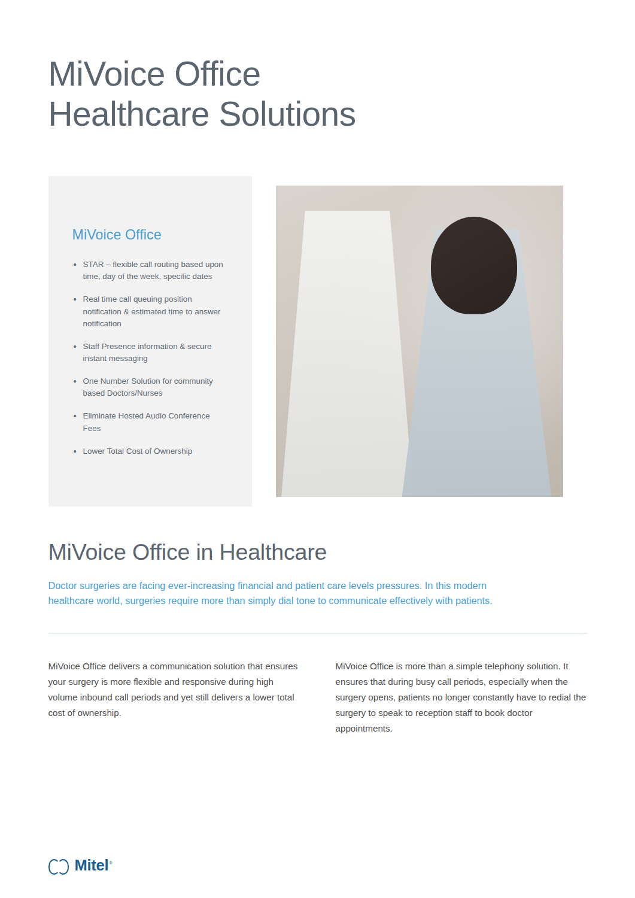MiVoice Office
Healthcare Solutions
MiVoice Office
STAR – flexible call routing based upon time, day of the week, specific dates
Real time call queuing position notification & estimated time to answer notification
Staff Presence information & secure instant messaging
One Number Solution for community based Doctors/Nurses
Eliminate Hosted Audio Conference Fees
Lower Total Cost of Ownership
MiVoice Office in Healthcare
Doctor surgeries are facing ever-increasing financial and patient care levels pressures. In this modern healthcare world, surgeries require more than simply dial tone to communicate effectively with patients.
MiVoice Office delivers a communication solution that ensures your surgery is more flexible and responsive during high volume inbound call periods and yet still delivers a lower total cost of ownership.
MiVoice Office is more than a simple telephony solution. It ensures that during busy call periods, especially when the surgery opens, patients no longer constantly have to redial the surgery to speak to reception staff to book doctor appointments.
Mitel®